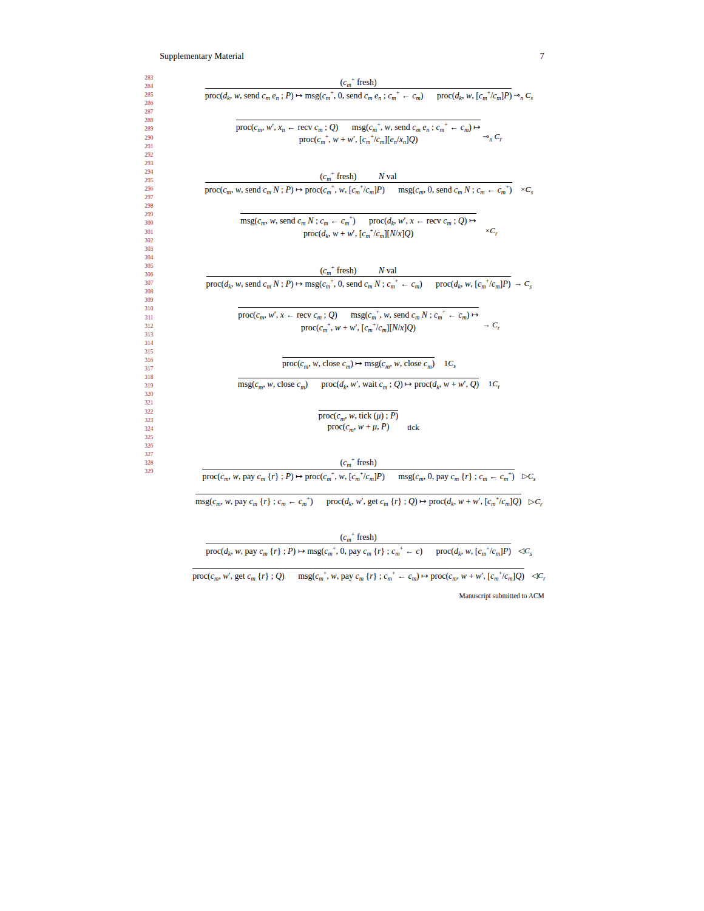283
284
285
286
287
288
289
290
291
292
293
294
295
296
297
298
299
300
301
302
303
304
305
306
307
308
309
310
311
312
313
314
315
316
317
318
319
320
321
322
323
324
325
326
327
328
329
Supplementary Material 7
(cm+ fresh) proc(dk, w, send cm en ; P) ↦ msg(cm+, 0, send cm en ; cm+ ← cm) proc(dk, w, [cm+/cm]P) ⊸n Cs
proc(cm, w′, xn ← recv cm ; Q) msg(cm+, w, send cm en ; cm+ ← cm) ↦ ⊸n Cr proc(cm+, w + w′, [cm+/cm][en/xn]Q)
(cm+ fresh) N val proc(cm, w, send cm N ; P) ↦ proc(cm+, w, [cm+/cm]P) msg(cm, 0, send cm N ; cm ← cm+) ×Cs
msg(cm, w, send cm N ; cm ← cm+) proc(dk, w′, x ← recv cm ; Q) ↦ ×Cr proc(dk, w + w′, [cm+/cm][N/x]Q)
(cm+ fresh) N val proc(dk, w, send cm N ; P) ↦ msg(cm+, 0, send cm N ; cm+ ← cm) proc(dk, w, [cm+/cm]P) → Cs
proc(cm, w′, x ← recv cm ; Q) msg(cm+, w, send cm N ; cm+ ← cm) ↦ → Cr proc(cm+, w + w′, [cm+/cm][N/x]Q)
proc(cm, w, close cm) ↦ msg(cm, w, close cm) 1Cs
msg(cm, w, close cm) proc(dk, w′, wait cm ; Q) ↦ proc(dk, w + w′, Q) 1Cr
proc(cm, w, tick (μ) ; P) tick proc(cm, w + μ, P)
(cm+ fresh) proc(cm, w, pay cm {r} ; P) ↦ proc(cm+, w, [cm+/cm]P) msg(cm, 0, pay cm {r} ; cm ← cm+) ▷Cs
msg(cm, w, pay cm {r} ; cm ← cm+) proc(dk, w′, get cm {r} ; Q) ↦ proc(dk, w + w′, [cm+/cm]Q) ▷Cr
(cm+ fresh) proc(dk, w, pay cm {r} ; P) ↦ msg(cm+, 0, pay cm {r} ; cm+ ← c) proc(dk, w, [cm+/cm]P) ◁Cs
proc(cm, w′, get cm {r} ; Q) msg(cm+, w, pay cm {r} ; cm+ ← cm) ↦ proc(cm, w + w′, [cm+/cm]Q) ◁Cr
Manuscript submitted to ACM